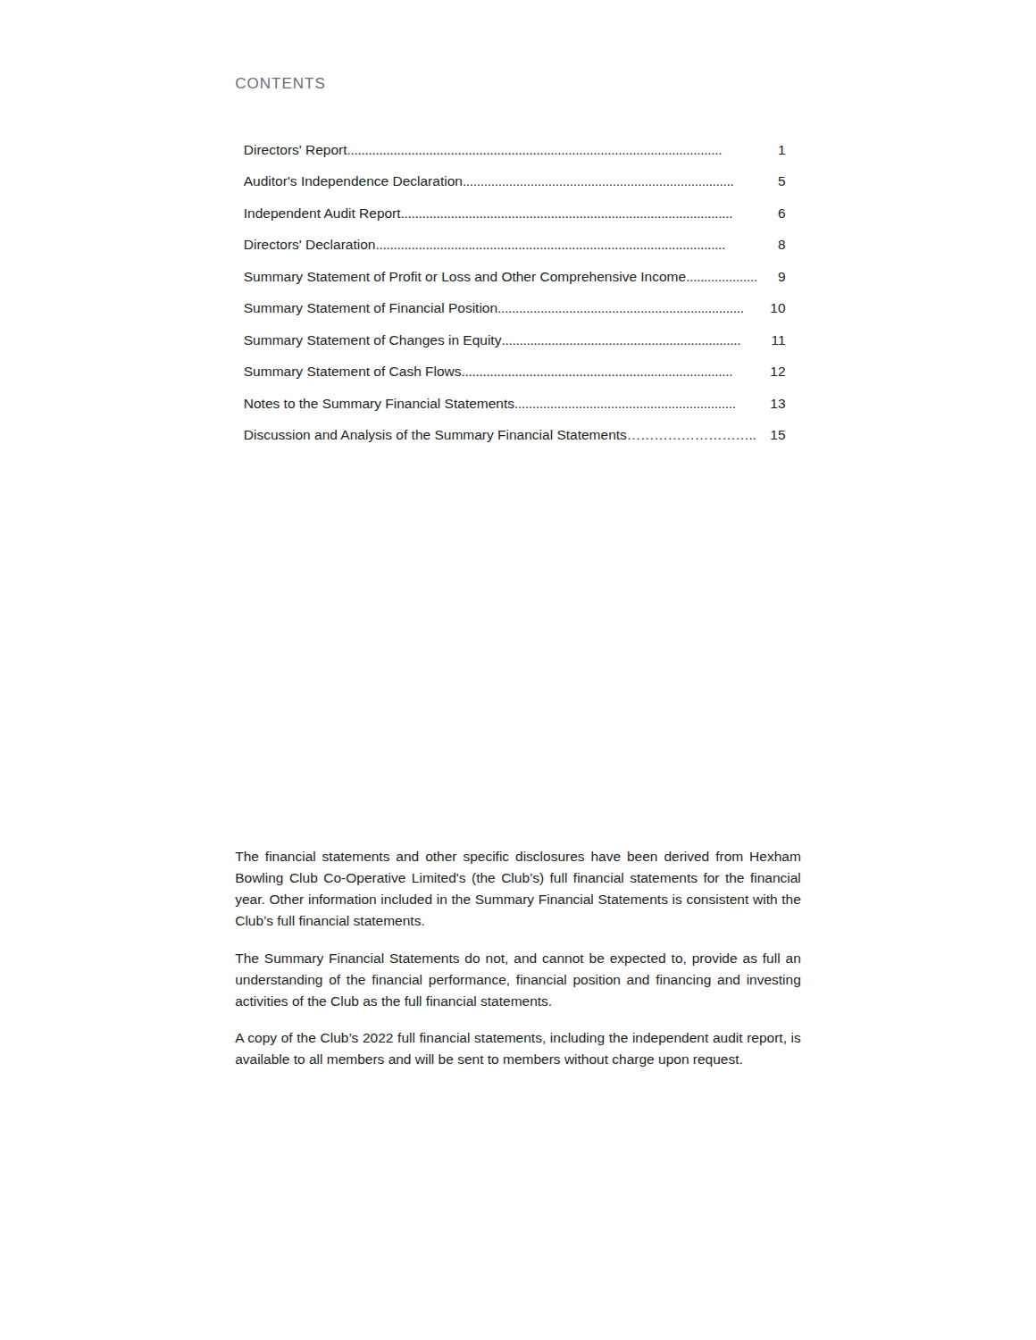Contents
| Directors' Report ......................................................................................................... | 1 |
| Auditor's Independence Declaration ............................................................................ | 5 |
| Independent Audit Report ............................................................................................. | 6 |
| Directors' Declaration .................................................................................................. | 8 |
| Summary Statement of Profit or Loss and Other Comprehensive Income .................... | 9 |
| Summary Statement of Financial Position ..................................................................... | 10 |
| Summary Statement of Changes in Equity ................................................................... | 11 |
| Summary Statement of Cash Flows ............................................................................ | 12 |
| Notes to the Summary Financial Statements .............................................................. | 13 |
| Discussion and Analysis of the Summary Financial Statements ……………………….. | 15 |
The financial statements and other specific disclosures have been derived from Hexham Bowling Club Co-Operative Limited's (the Club’s) full financial statements for the financial year. Other information included in the Summary Financial Statements is consistent with the Club’s full financial statements.
The Summary Financial Statements do not, and cannot be expected to, provide as full an understanding of the financial performance, financial position and financing and investing activities of the Club as the full financial statements.
A copy of the Club’s 2022 full financial statements, including the independent audit report, is available to all members and will be sent to members without charge upon request.